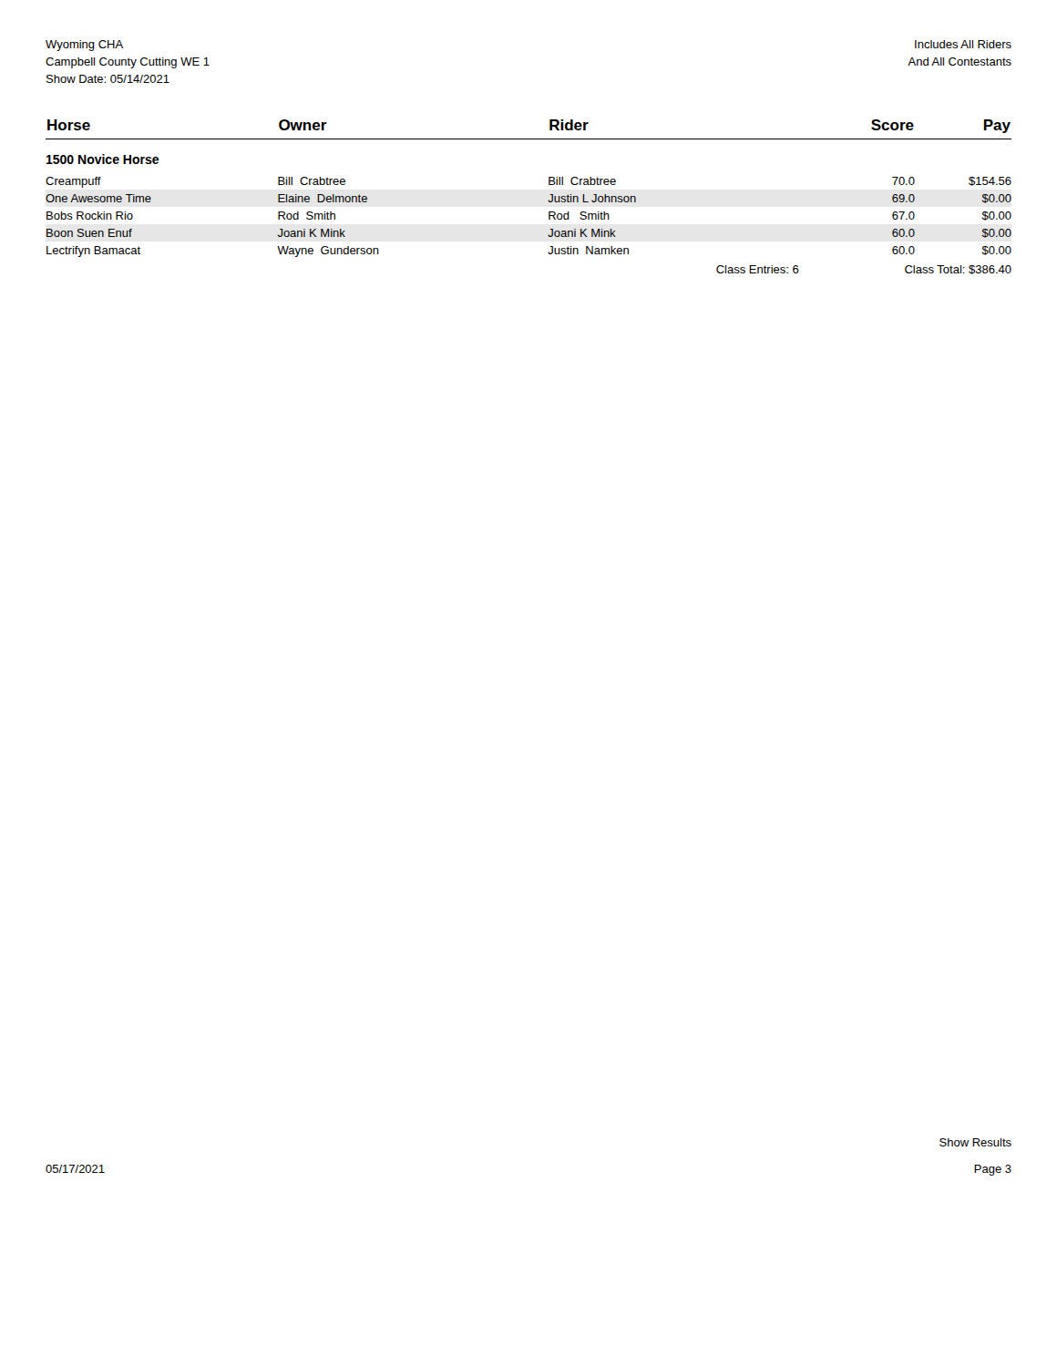Wyoming CHA
Campbell County Cutting WE 1
Show Date: 05/14/2021
Includes All Riders
And All Contestants
| Horse | Owner | Rider | Score | Pay |
| --- | --- | --- | --- | --- |
| 1500 Novice Horse |
| Creampuff | Bill Crabtree | Bill Crabtree | 70.0 | $154.56 |
| One Awesome Time | Elaine Delmonte | Justin L Johnson | 69.0 | $0.00 |
| Bobs Rockin Rio | Rod Smith | Rod Smith | 67.0 | $0.00 |
| Boon Suen Enuf | Joani K Mink | Joani K Mink | 60.0 | $0.00 |
| Lectrifyn Bamacat | Wayne Gunderson | Justin Namken | 60.0 | $0.00 |
| | | Class Entries: 6 | Class Total: $386.40 |
Show Results
05/17/2021
Page 3